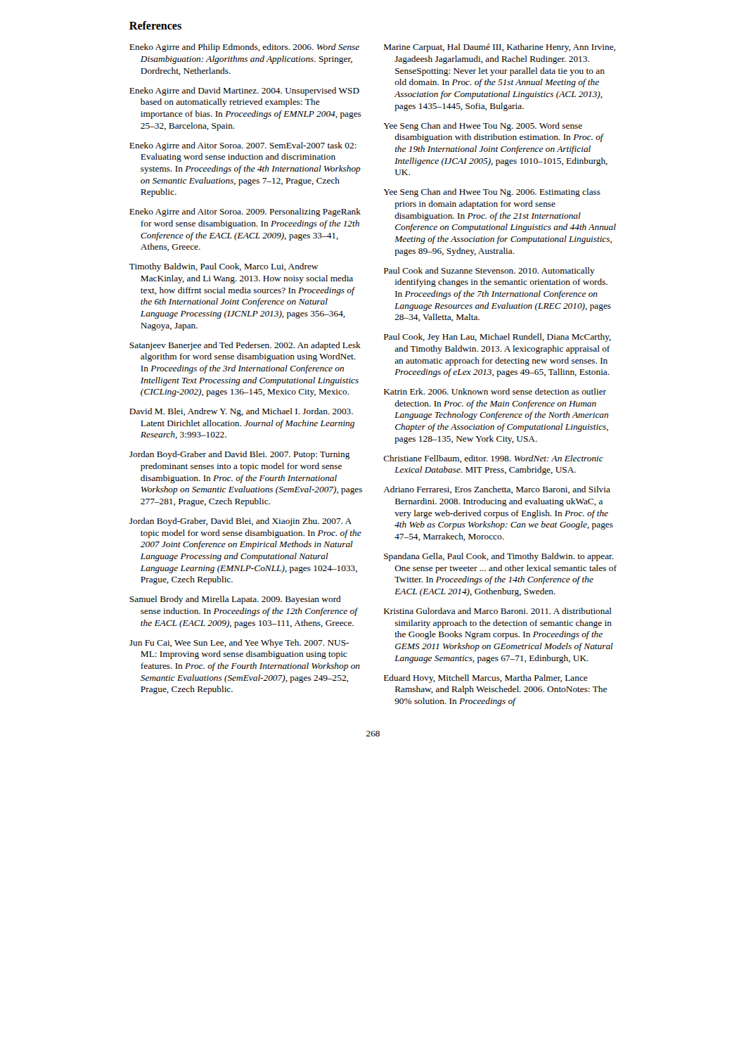References
Eneko Agirre and Philip Edmonds, editors. 2006. Word Sense Disambiguation: Algorithms and Applications. Springer, Dordrecht, Netherlands.
Eneko Agirre and David Martinez. 2004. Unsupervised WSD based on automatically retrieved examples: The importance of bias. In Proceedings of EMNLP 2004, pages 25–32, Barcelona, Spain.
Eneko Agirre and Aitor Soroa. 2007. SemEval-2007 task 02: Evaluating word sense induction and discrimination systems. In Proceedings of the 4th International Workshop on Semantic Evaluations, pages 7–12, Prague, Czech Republic.
Eneko Agirre and Aitor Soroa. 2009. Personalizing PageRank for word sense disambiguation. In Proceedings of the 12th Conference of the EACL (EACL 2009), pages 33–41, Athens, Greece.
Timothy Baldwin, Paul Cook, Marco Lui, Andrew MacKinlay, and Li Wang. 2013. How noisy social media text, how diffrnt social media sources? In Proceedings of the 6th International Joint Conference on Natural Language Processing (IJCNLP 2013), pages 356–364, Nagoya, Japan.
Satanjeev Banerjee and Ted Pedersen. 2002. An adapted Lesk algorithm for word sense disambiguation using WordNet. In Proceedings of the 3rd International Conference on Intelligent Text Processing and Computational Linguistics (CICLing-2002), pages 136–145, Mexico City, Mexico.
David M. Blei, Andrew Y. Ng, and Michael I. Jordan. 2003. Latent Dirichlet allocation. Journal of Machine Learning Research, 3:993–1022.
Jordan Boyd-Graber and David Blei. 2007. Putop: Turning predominant senses into a topic model for word sense disambiguation. In Proc. of the Fourth International Workshop on Semantic Evaluations (SemEval-2007), pages 277–281, Prague, Czech Republic.
Jordan Boyd-Graber, David Blei, and Xiaojin Zhu. 2007. A topic model for word sense disambiguation. In Proc. of the 2007 Joint Conference on Empirical Methods in Natural Language Processing and Computational Natural Language Learning (EMNLP-CoNLL), pages 1024–1033, Prague, Czech Republic.
Samuel Brody and Mirella Lapata. 2009. Bayesian word sense induction. In Proceedings of the 12th Conference of the EACL (EACL 2009), pages 103–111, Athens, Greece.
Jun Fu Cai, Wee Sun Lee, and Yee Whye Teh. 2007. NUS-ML: Improving word sense disambiguation using topic features. In Proc. of the Fourth International Workshop on Semantic Evaluations (SemEval-2007), pages 249–252, Prague, Czech Republic.
Marine Carpuat, Hal Daumé III, Katharine Henry, Ann Irvine, Jagadeesh Jagarlamudi, and Rachel Rudinger. 2013. SenseSpotting: Never let your parallel data tie you to an old domain. In Proc. of the 51st Annual Meeting of the Association for Computational Linguistics (ACL 2013), pages 1435–1445, Sofia, Bulgaria.
Yee Seng Chan and Hwee Tou Ng. 2005. Word sense disambiguation with distribution estimation. In Proc. of the 19th International Joint Conference on Artificial Intelligence (IJCAI 2005), pages 1010–1015, Edinburgh, UK.
Yee Seng Chan and Hwee Tou Ng. 2006. Estimating class priors in domain adaptation for word sense disambiguation. In Proc. of the 21st International Conference on Computational Linguistics and 44th Annual Meeting of the Association for Computational Linguistics, pages 89–96, Sydney, Australia.
Paul Cook and Suzanne Stevenson. 2010. Automatically identifying changes in the semantic orientation of words. In Proceedings of the 7th International Conference on Language Resources and Evaluation (LREC 2010), pages 28–34, Valletta, Malta.
Paul Cook, Jey Han Lau, Michael Rundell, Diana McCarthy, and Timothy Baldwin. 2013. A lexicographic appraisal of an automatic approach for detecting new word senses. In Proceedings of eLex 2013, pages 49–65, Tallinn, Estonia.
Katrin Erk. 2006. Unknown word sense detection as outlier detection. In Proc. of the Main Conference on Human Language Technology Conference of the North American Chapter of the Association of Computational Linguistics, pages 128–135, New York City, USA.
Christiane Fellbaum, editor. 1998. WordNet: An Electronic Lexical Database. MIT Press, Cambridge, USA.
Adriano Ferraresi, Eros Zanchetta, Marco Baroni, and Silvia Bernardini. 2008. Introducing and evaluating ukWaC, a very large web-derived corpus of English. In Proc. of the 4th Web as Corpus Workshop: Can we beat Google, pages 47–54, Marrakech, Morocco.
Spandana Gella, Paul Cook, and Timothy Baldwin. to appear. One sense per tweeter ... and other lexical semantic tales of Twitter. In Proceedings of the 14th Conference of the EACL (EACL 2014), Gothenburg, Sweden.
Kristina Gulordava and Marco Baroni. 2011. A distributional similarity approach to the detection of semantic change in the Google Books Ngram corpus. In Proceedings of the GEMS 2011 Workshop on GEometrical Models of Natural Language Semantics, pages 67–71, Edinburgh, UK.
Eduard Hovy, Mitchell Marcus, Martha Palmer, Lance Ramshaw, and Ralph Weischedel. 2006. OntoNotes: The 90% solution. In Proceedings of
268